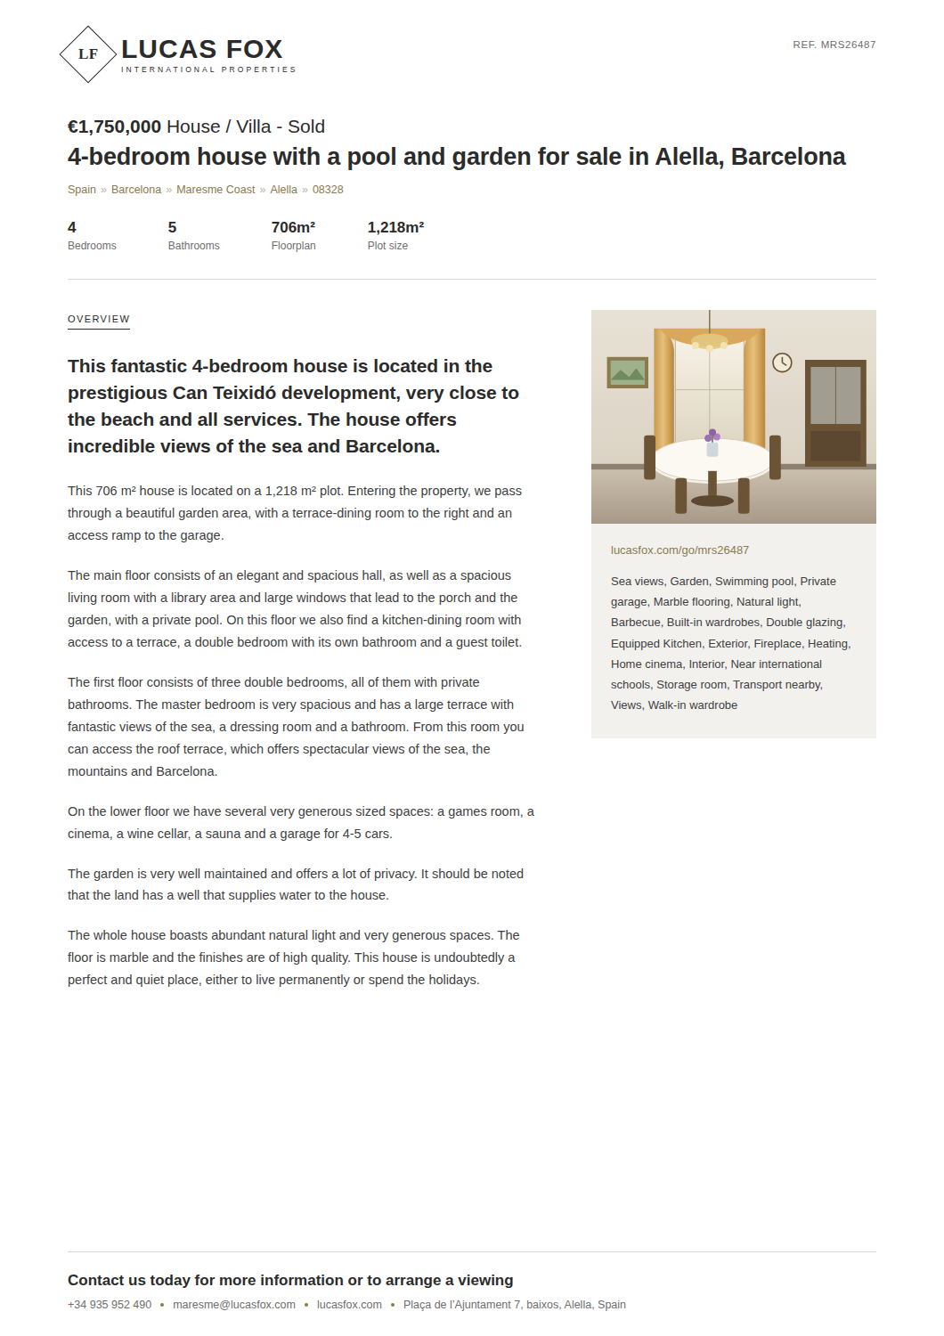LF
LUCAS FOX International Properties
REF. MRS26487
€1,750,000 House / Villa - Sold
4-bedroom house with a pool and garden for sale in Alella, Barcelona
Spain»Barcelona»Maresme Coast»Alella»08328
4
Bedrooms
5
Bathrooms
706m²
Floorplan
1,218m²
Plot size
Overview
This fantastic 4-bedroom house is located in the prestigious Can Teixidó development, very close to the beach and all services. The house offers incredible views of the sea and Barcelona.
This 706 m² house is located on a 1,218 m² plot. Entering the property, we pass through a beautiful garden area, with a terrace-dining room to the right and an access ramp to the garage.
The main floor consists of an elegant and spacious hall, as well as a spacious living room with a library area and large windows that lead to the porch and the garden, with a private pool. On this floor we also find a kitchen-dining room with access to a terrace, a double bedroom with its own bathroom and a guest toilet.
The first floor consists of three double bedrooms, all of them with private bathrooms. The master bedroom is very spacious and has a large terrace with fantastic views of the sea, a dressing room and a bathroom. From this room you can access the roof terrace, which offers spectacular views of the sea, the mountains and Barcelona.
On the lower floor we have several very generous sized spaces: a games room, a cinema, a wine cellar, a sauna and a garage for 4-5 cars.
The garden is very well maintained and offers a lot of privacy. It should be noted that the land has a well that supplies water to the house.
The whole house boasts abundant natural light and very generous spaces. The floor is marble and the finishes are of high quality. This house is undoubtedly a perfect and quiet place, either to live permanently or spend the holidays.
lucasfox.com/go/mrs26487
Sea views, Garden, Swimming pool, Private garage, Marble flooring, Natural light, Barbecue, Built-in wardrobes, Double glazing, Equipped Kitchen, Exterior, Fireplace, Heating, Home cinema, Interior, Near international schools, Storage room, Transport nearby, Views, Walk-in wardrobe
Contact us today for more information or to arrange a viewing
+34 935 952 490 maresme@lucasfox.com lucasfox.com Plaça de l’Ajuntament 7, baixos, Alella, Spain